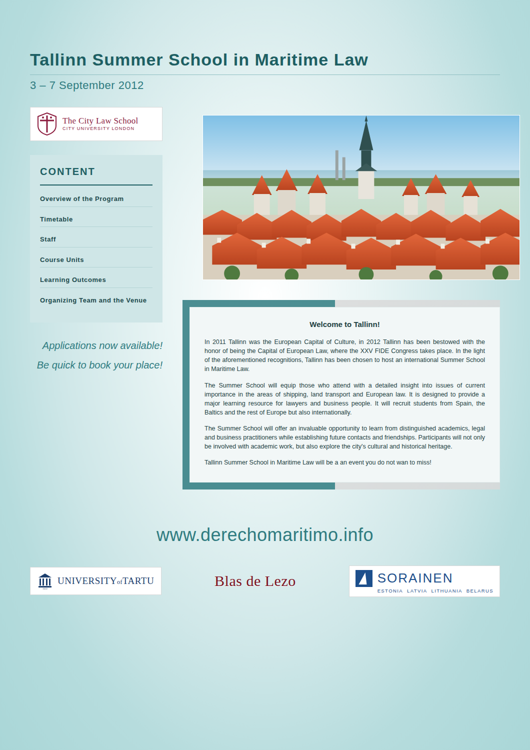Tallinn Summer School in Maritime Law
3 – 7 September 2012
The City Law School
CITY UNIVERSITY LONDON
CONTENT
Overview of the Program
Timetable
Staff
Course Units
Learning Out­comes
Organizing Team and the Venue
Applications now available!
Be quick to book your place!
Welcome to Tallinn!
In 2011 Tallinn was the European Capital of Culture, in 2012 Tallinn has been bestowed with the honor of being the Capital of European Law, where the XXV FIDE Congress takes place. In the light of the aforementioned recognitions, Tallinn has been chosen to host an international Summer School in Maritime Law.
The Summer School will equip those who attend with a detailed insight into issues of current importance in the areas of shipping, land transport and European law. It is designed to provide a major learning resource for lawyers and business people. It will recruit students from Spain, the Baltics and the rest of Europe but also internationally.
The Summer School will offer an invaluable opportunity to learn from distinguished academics, legal and business practitioners while establishing future contacts and friendships. Participants will not only be involved with academic work, but also explore the city's cultural and historical heritage.
Tallinn Summer School in Maritime Law will be a an event you do not wan to miss!
www.derechomaritimo.info
1632
UNIVERSITYof TARTU
Blas de Lezo
SORAINEN
ESTONIA LATVIA LITHUANIA BELARUS